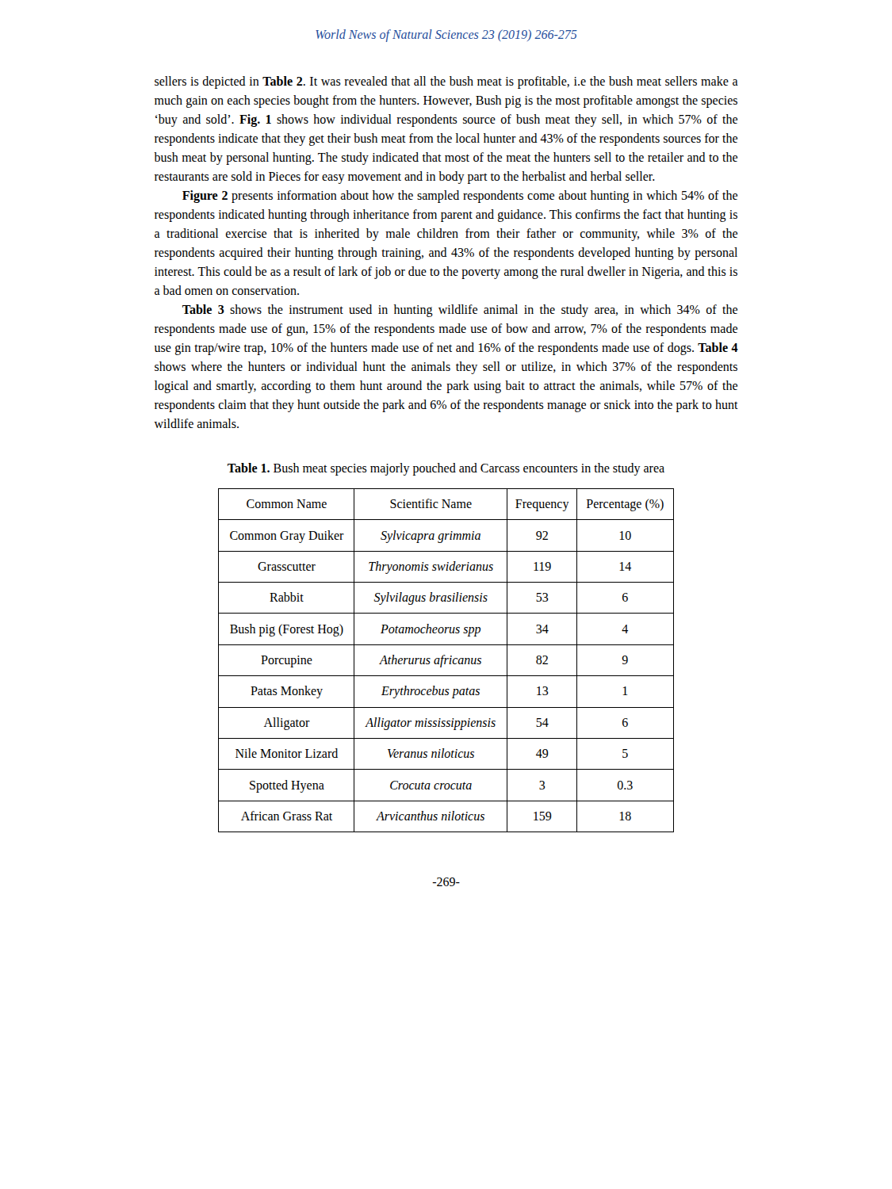World News of Natural Sciences 23 (2019) 266-275
sellers is depicted in Table 2. It was revealed that all the bush meat is profitable, i.e the bush meat sellers make a much gain on each species bought from the hunters. However, Bush pig is the most profitable amongst the species ‘buy and sold’. Fig. 1 shows how individual respondents source of bush meat they sell, in which 57% of the respondents indicate that they get their bush meat from the local hunter and 43% of the respondents sources for the bush meat by personal hunting. The study indicated that most of the meat the hunters sell to the retailer and to the restaurants are sold in Pieces for easy movement and in body part to the herbalist and herbal seller.
Figure 2 presents information about how the sampled respondents come about hunting in which 54% of the respondents indicated hunting through inheritance from parent and guidance. This confirms the fact that hunting is a traditional exercise that is inherited by male children from their father or community, while 3% of the respondents acquired their hunting through training, and 43% of the respondents developed hunting by personal interest. This could be as a result of lark of job or due to the poverty among the rural dweller in Nigeria, and this is a bad omen on conservation.
Table 3 shows the instrument used in hunting wildlife animal in the study area, in which 34% of the respondents made use of gun, 15% of the respondents made use of bow and arrow, 7% of the respondents made use gin trap/wire trap, 10% of the hunters made use of net and 16% of the respondents made use of dogs. Table 4 shows where the hunters or individual hunt the animals they sell or utilize, in which 37% of the respondents logical and smartly, according to them hunt around the park using bait to attract the animals, while 57% of the respondents claim that they hunt outside the park and 6% of the respondents manage or snick into the park to hunt wildlife animals.
Table 1. Bush meat species majorly pouched and Carcass encounters in the study area
| Common Name | Scientific Name | Frequency | Percentage (%) |
| Common Gray Duiker | Sylvicapra grimmia | 92 | 10 |
| Grasscutter | Thryonomis swiderianus | 119 | 14 |
| Rabbit | Sylvilagus brasiliensis | 53 | 6 |
| Bush pig (Forest Hog) | Potamocheorus spp | 34 | 4 |
| Porcupine | Atherurus africanus | 82 | 9 |
| Patas Monkey | Erythrocebus patas | 13 | 1 |
| Alligator | Alligator mississippiensis | 54 | 6 |
| Nile Monitor Lizard | Veranus niloticus | 49 | 5 |
| Spotted Hyena | Crocuta crocuta | 3 | 0.3 |
| African Grass Rat | Arvicanthus niloticus | 159 | 18 |
-269-